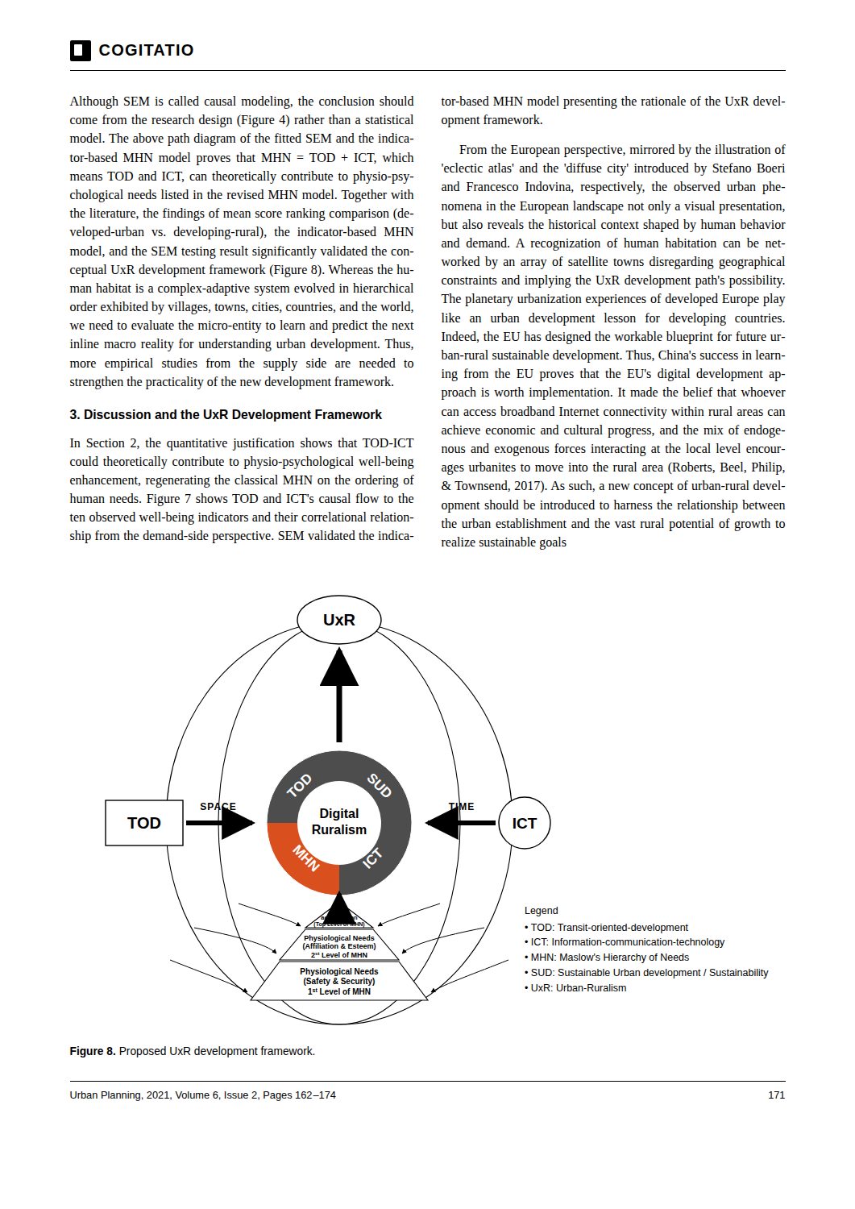Cogitatio
Although SEM is called causal modeling, the conclusion should come from the research design (Figure 4) rather than a statistical model. The above path diagram of the fitted SEM and the indicator-based MHN model proves that MHN = TOD + ICT, which means TOD and ICT, can theoretically contribute to physio-psychological needs listed in the revised MHN model. Together with the literature, the findings of mean score ranking comparison (developed-urban vs. developing-rural), the indicator-based MHN model, and the SEM testing result significantly validated the conceptual UxR development framework (Figure 8). Whereas the human habitat is a complex-adaptive system evolved in hierarchical order exhibited by villages, towns, cities, countries, and the world, we need to evaluate the micro-entity to learn and predict the next inline macro reality for understanding urban development. Thus, more empirical studies from the supply side are needed to strengthen the practicality of the new development framework.
3. Discussion and the UxR Development Framework
In Section 2, the quantitative justification shows that TOD-ICT could theoretically contribute to physio-psychological well-being enhancement, regenerating the classical MHN on the ordering of human needs. Figure 7 shows TOD and ICT's causal flow to the ten observed well-being indicators and their correlational relationship from the demand-side perspective. SEM validated the indicator-based MHN model presenting the rationale of the UxR development framework.
From the European perspective, mirrored by the illustration of 'eclectic atlas' and the 'diffuse city' introduced by Stefano Boeri and Francesco Indovina, respectively, the observed urban phenomena in the European landscape not only a visual presentation, but also reveals the historical context shaped by human behavior and demand. A recognization of human habitation can be networked by an array of satellite towns disregarding geographical constraints and implying the UxR development path's possibility. The planetary urbanization experiences of developed Europe play like an urban development lesson for developing countries. Indeed, the EU has designed the workable blueprint for future urban-rural sustainable development. Thus, China's success in learning from the EU proves that the EU's digital development approach is worth implementation. It made the belief that whoever can access broadband Internet connectivity within rural areas can achieve economic and cultural progress, and the mix of endogenous and exogenous forces interacting at the local level encourages urbanites to move into the rural area (Roberts, Beel, Philip, & Townsend, 2017). As such, a new concept of urban-rural development should be introduced to harness the relationship between the urban establishment and the vast rural potential of growth to realize sustainable goals
Proposed UxR development framework A diagram showing TOD (space) and ICT (time) feeding into a central donut labelled Digital Ruralism with quadrants TOD, SUD, ICT and MHN, with an upward arrow to UxR at the top and a pyramid of Maslow's hierarchy of needs levels at the bottom. UxR TOD SUD ICT MHN Digital Ruralism TOD SPACE ICT TIME Self- actualization (Top Level of MHN) Physiological Needs (Affiliation & Esteem) 2st Level of MHN Physiological Needs (Safety & Security) 1st Level of MHN
Legend
TOD: Transit-oriented-development
ICT: Information-communication-technology
MHN: Maslow's Hierarchy of Needs
SUD: Sustainable Urban development / Sustainability
UxR: Urban-Ruralism
Figure 8. Proposed UxR development framework.
Urban Planning, 2021, Volume 6, Issue 2, Pages 162 –174
171